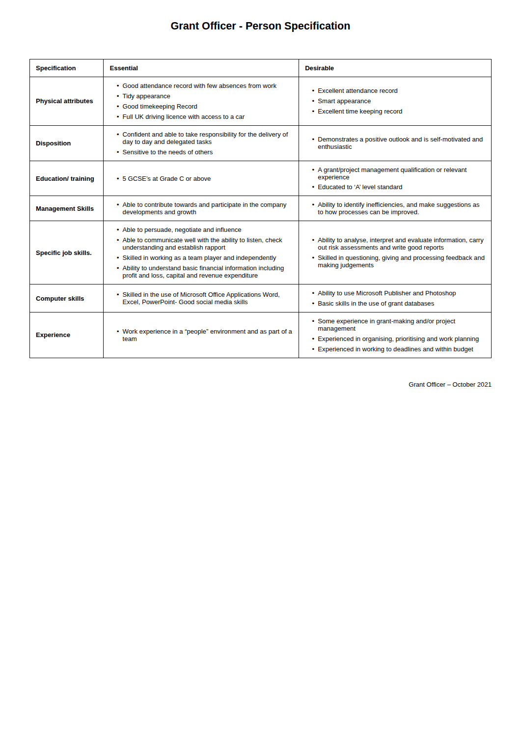Grant Officer - Person Specification
| Specification | Essential | Desirable |
| --- | --- | --- |
| Physical attributes | Good attendance record with few absences from work Tidy appearance Good timekeeping Record Full UK driving licence with access to a car | Excellent attendance record Smart appearance Excellent time keeping record |
| Disposition | Confident and able to take responsibility for the delivery of day to day and delegated tasks Sensitive to the needs of others | Demonstrates a positive outlook and is self-motivated and enthusiastic |
| Education/ training | 5 GCSE’s at Grade C or above | A grant/project management qualification or relevant experience Educated to ‘A’ level standard |
| Management Skills | Able to contribute towards and participate in the company developments and growth | Ability to identify inefficiencies, and make suggestions as to how processes can be improved. |
| Specific job skills. | Able to persuade, negotiate and influence Able to communicate well with the ability to listen, check understanding and establish rapport Skilled in working as a team player and independently Ability to understand basic financial information including profit and loss, capital and revenue expenditure | Ability to analyse, interpret and evaluate information, carry out risk assessments and write good reports Skilled in questioning, giving and processing feedback and making judgements |
| Computer skills | Skilled in the use of Microsoft Office Applications Word, Excel, PowerPoint- Good social media skills | Ability to use Microsoft Publisher and Photoshop Basic skills in the use of grant databases |
| Experience | Work experience in a “people” environment and as part of a team | Some experience in grant-making and/or project management Experienced in organising, prioritising and work planning Experienced in working to deadlines and within budget |
Grant Officer – October 2021